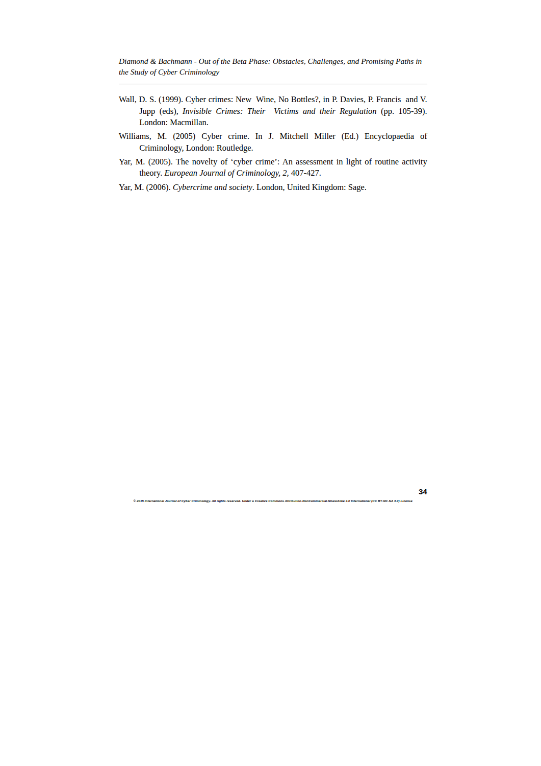Diamond & Bachmann - Out of the Beta Phase: Obstacles, Challenges, and Promising Paths in the Study of Cyber Criminology
Wall, D. S. (1999). Cyber crimes: New Wine, No Bottles?, in P. Davies, P. Francis and V. Jupp (eds), Invisible Crimes: Their Victims and their Regulation (pp. 105-39). London: Macmillan.
Williams, M. (2005) Cyber crime. In J. Mitchell Miller (Ed.) Encyclopaedia of Criminology, London: Routledge.
Yar, M. (2005). The novelty of ‘cyber crime’: An assessment in light of routine activity theory. European Journal of Criminology, 2, 407-427.
Yar, M. (2006). Cybercrime and society. London, United Kingdom: Sage.
34
© 2015 International Journal of Cyber Criminology. All rights reserved. Under a Creative Commons Attribution-NonCommercial-ShareAlike 4.0 International (CC BY-NC-SA 4.0) License